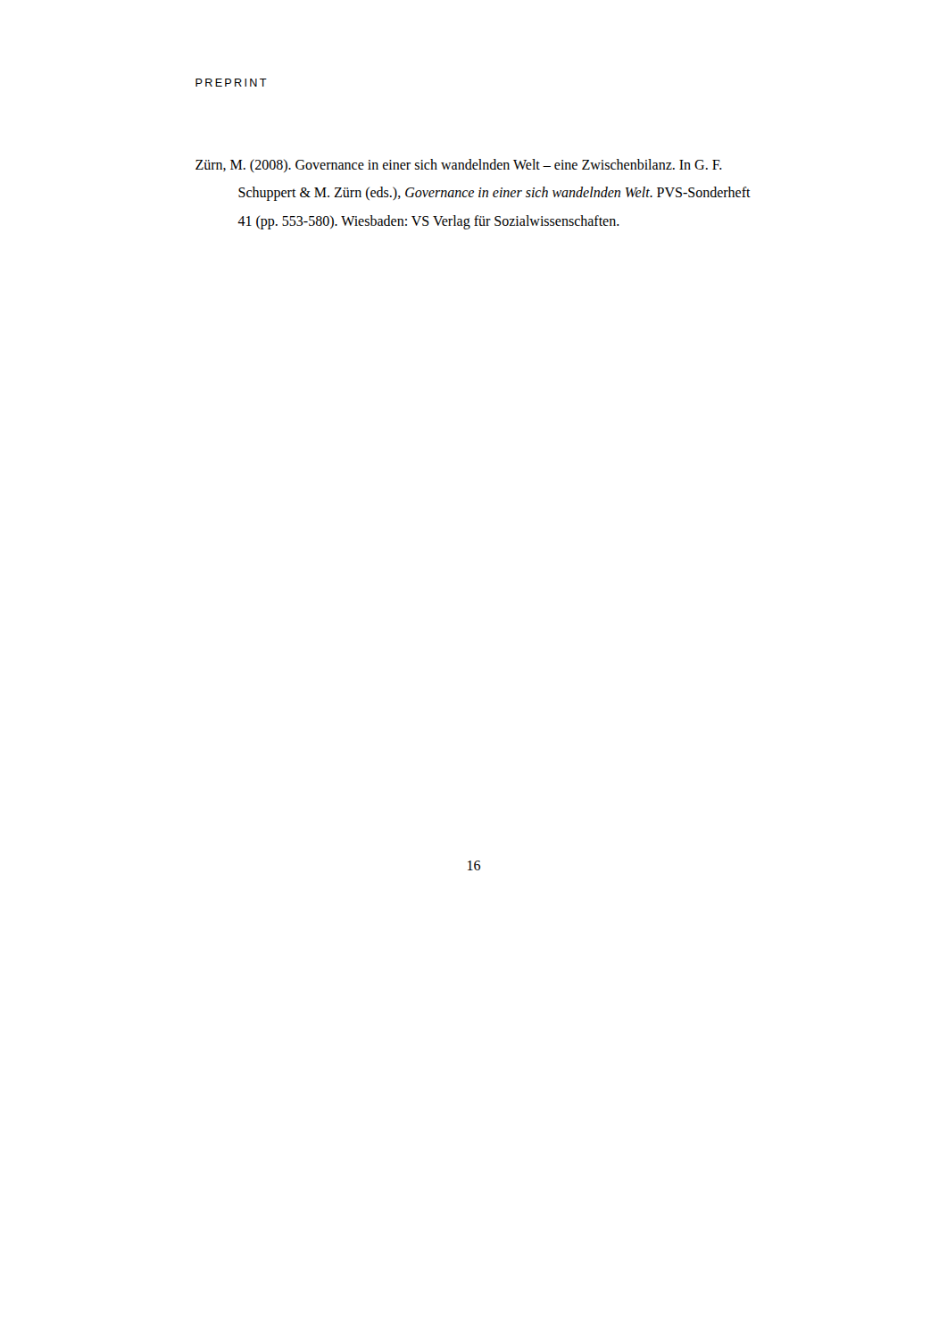PREPRINT
Zürn, M. (2008). Governance in einer sich wandelnden Welt – eine Zwischenbilanz. In G. F. Schuppert & M. Zürn (eds.), Governance in einer sich wandelnden Welt. PVS-Sonderheft 41 (pp. 553-580). Wiesbaden: VS Verlag für Sozialwissenschaften.
16